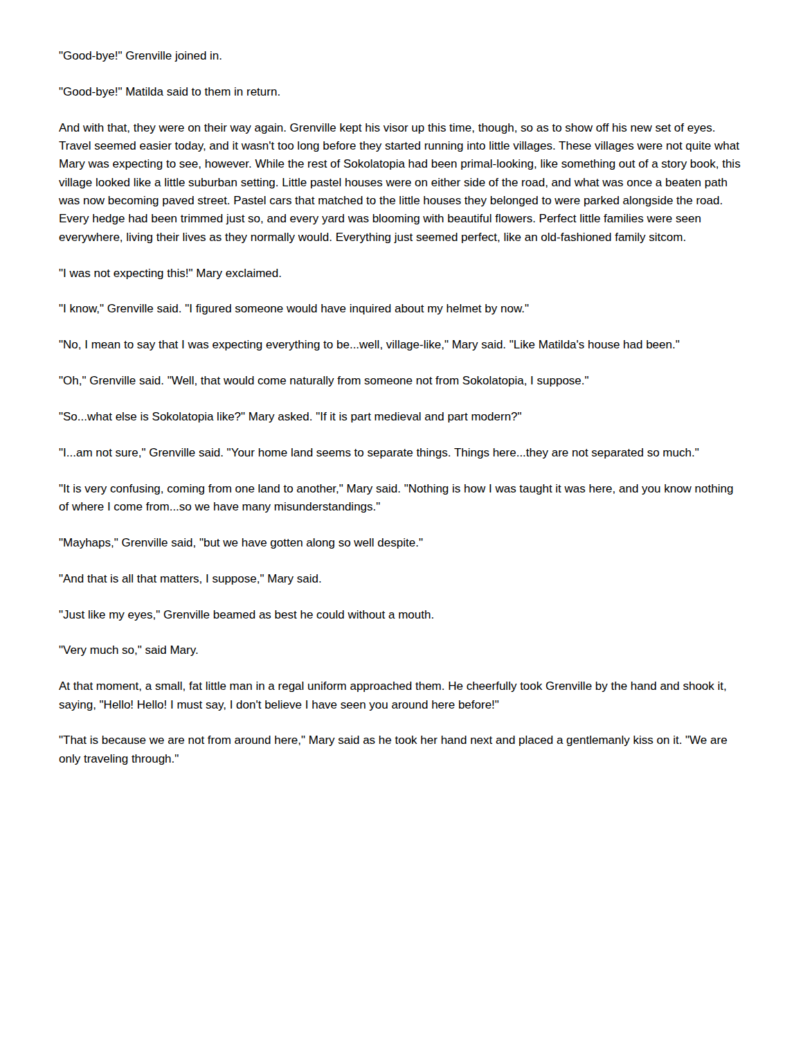"Good-bye!" Grenville joined in.
"Good-bye!" Matilda said to them in return.
And with that, they were on their way again. Grenville kept his visor up this time, though, so as to show off his new set of eyes. Travel seemed easier today, and it wasn't too long before they started running into little villages. These villages were not quite what Mary was expecting to see, however. While the rest of Sokolatopia had been primal-looking, like something out of a story book, this village looked like a little suburban setting. Little pastel houses were on either side of the road, and what was once a beaten path was now becoming paved street. Pastel cars that matched to the little houses they belonged to were parked alongside the road. Every hedge had been trimmed just so, and every yard was blooming with beautiful flowers. Perfect little families were seen everywhere, living their lives as they normally would. Everything just seemed perfect, like an old-fashioned family sitcom.
"I was not expecting this!" Mary exclaimed.
"I know," Grenville said. "I figured someone would have inquired about my helmet by now."
"No, I mean to say that I was expecting everything to be...well, village-like," Mary said. "Like Matilda's house had been."
"Oh," Grenville said. "Well, that would come naturally from someone not from Sokolatopia, I suppose."
"So...what else is Sokolatopia like?" Mary asked. "If it is part medieval and part modern?"
"I...am not sure," Grenville said. "Your home land seems to separate things. Things here...they are not separated so much."
"It is very confusing, coming from one land to another," Mary said. "Nothing is how I was taught it was here, and you know nothing of where I come from...so we have many misunderstandings."
"Mayhaps," Grenville said, "but we have gotten along so well despite."
"And that is all that matters, I suppose," Mary said.
"Just like my eyes," Grenville beamed as best he could without a mouth.
"Very much so," said Mary.
At that moment, a small, fat little man in a regal uniform approached them. He cheerfully took Grenville by the hand and shook it, saying, "Hello! Hello! I must say, I don't believe I have seen you around here before!"
"That is because we are not from around here," Mary said as he took her hand next and placed a gentlemanly kiss on it. "We are only traveling through."